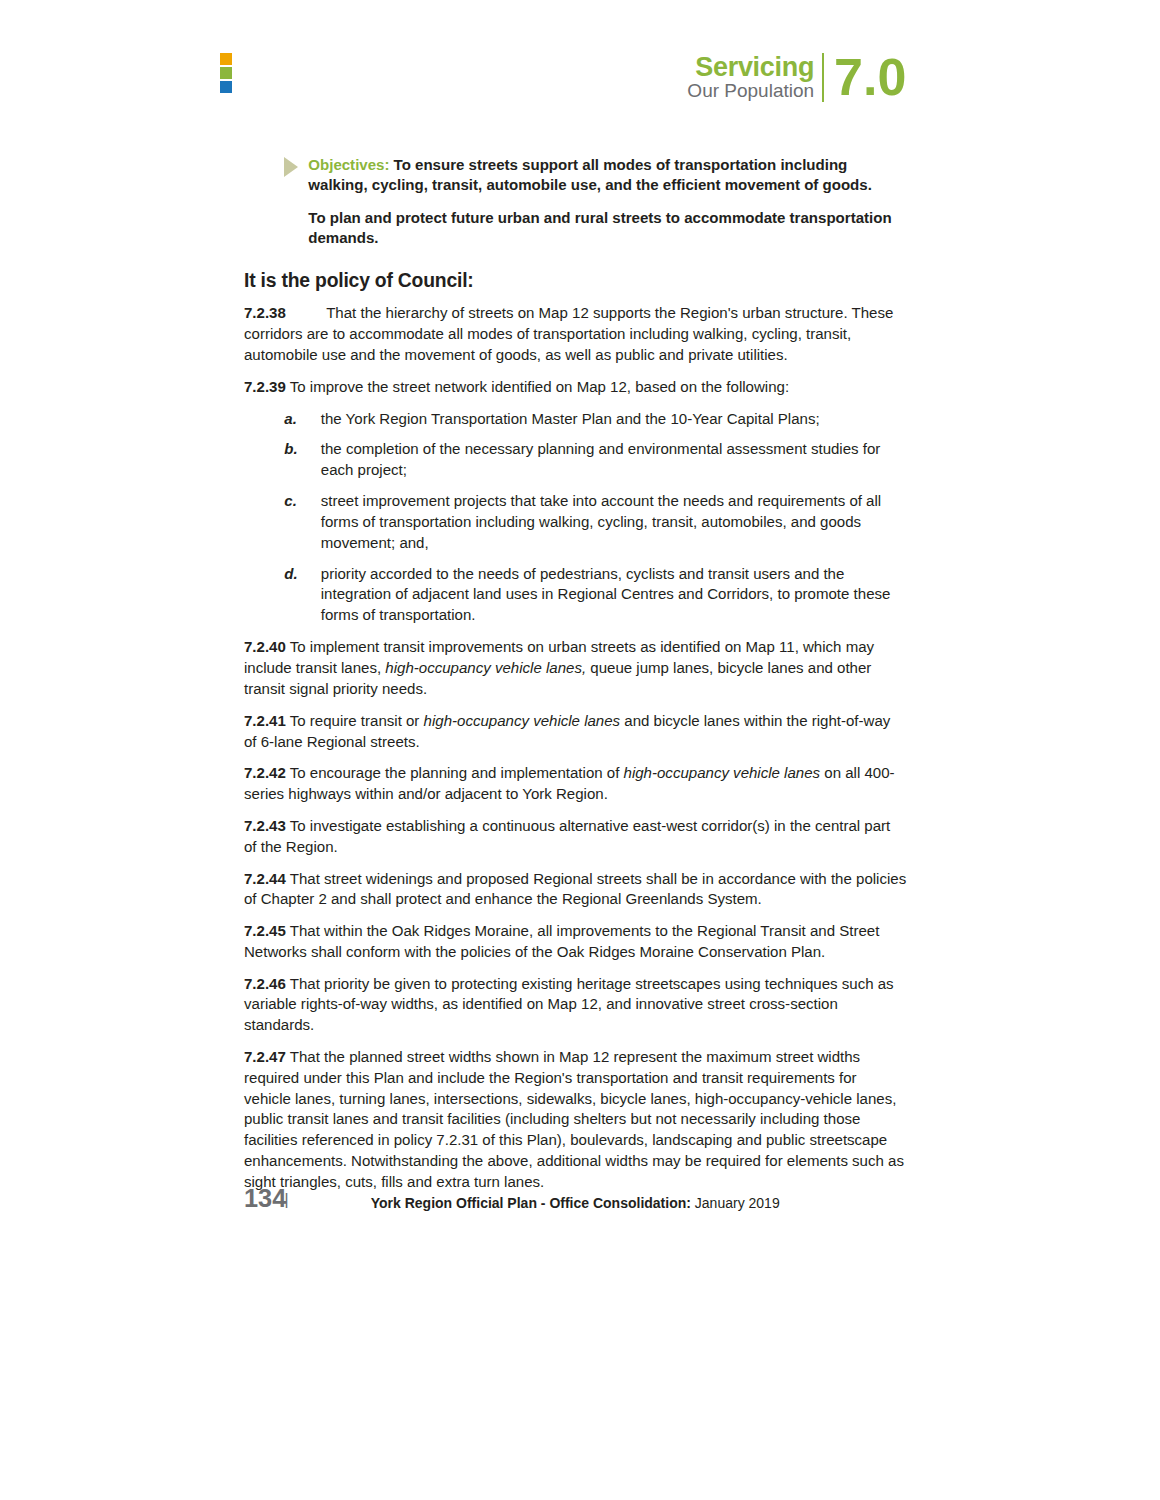Servicing Our Population 7.0
Objectives: To ensure streets support all modes of transportation including walking, cycling, transit, automobile use, and the efficient movement of goods.
To plan and protect future urban and rural streets to accommodate transportation demands.
It is the policy of Council:
7.2.38 That the hierarchy of streets on Map 12 supports the Region's urban structure. These corridors are to accommodate all modes of transportation including walking, cycling, transit, automobile use and the movement of goods, as well as public and private utilities.
7.2.39 To improve the street network identified on Map 12, based on the following:
a. the York Region Transportation Master Plan and the 10-Year Capital Plans;
b. the completion of the necessary planning and environmental assessment studies for each project;
c. street improvement projects that take into account the needs and requirements of all forms of transportation including walking, cycling, transit, automobiles, and goods movement; and,
d. priority accorded to the needs of pedestrians, cyclists and transit users and the integration of adjacent land uses in Regional Centres and Corridors, to promote these forms of transportation.
7.2.40 To implement transit improvements on urban streets as identified on Map 11, which may include transit lanes, high-occupancy vehicle lanes, queue jump lanes, bicycle lanes and other transit signal priority needs.
7.2.41 To require transit or high-occupancy vehicle lanes and bicycle lanes within the right-of-way of 6-lane Regional streets.
7.2.42 To encourage the planning and implementation of high-occupancy vehicle lanes on all 400-series highways within and/or adjacent to York Region.
7.2.43 To investigate establishing a continuous alternative east-west corridor(s) in the central part of the Region.
7.2.44 That street widenings and proposed Regional streets shall be in accordance with the policies of Chapter 2 and shall protect and enhance the Regional Greenlands System.
7.2.45 That within the Oak Ridges Moraine, all improvements to the Regional Transit and Street Networks shall conform with the policies of the Oak Ridges Moraine Conservation Plan.
7.2.46 That priority be given to protecting existing heritage streetscapes using techniques such as variable rights-of-way widths, as identified on Map 12, and innovative street cross-section standards.
7.2.47 That the planned street widths shown in Map 12 represent the maximum street widths required under this Plan and include the Region's transportation and transit requirements for vehicle lanes, turning lanes, intersections, sidewalks, bicycle lanes, high-occupancy-vehicle lanes, public transit lanes and transit facilities (including shelters but not necessarily including those facilities referenced in policy 7.2.31 of this Plan), boulevards, landscaping and public streetscape enhancements. Notwithstanding the above, additional widths may be required for elements such as sight triangles, cuts, fills and extra turn lanes.
134 |
York Region Official Plan - Office Consolidation: January 2019